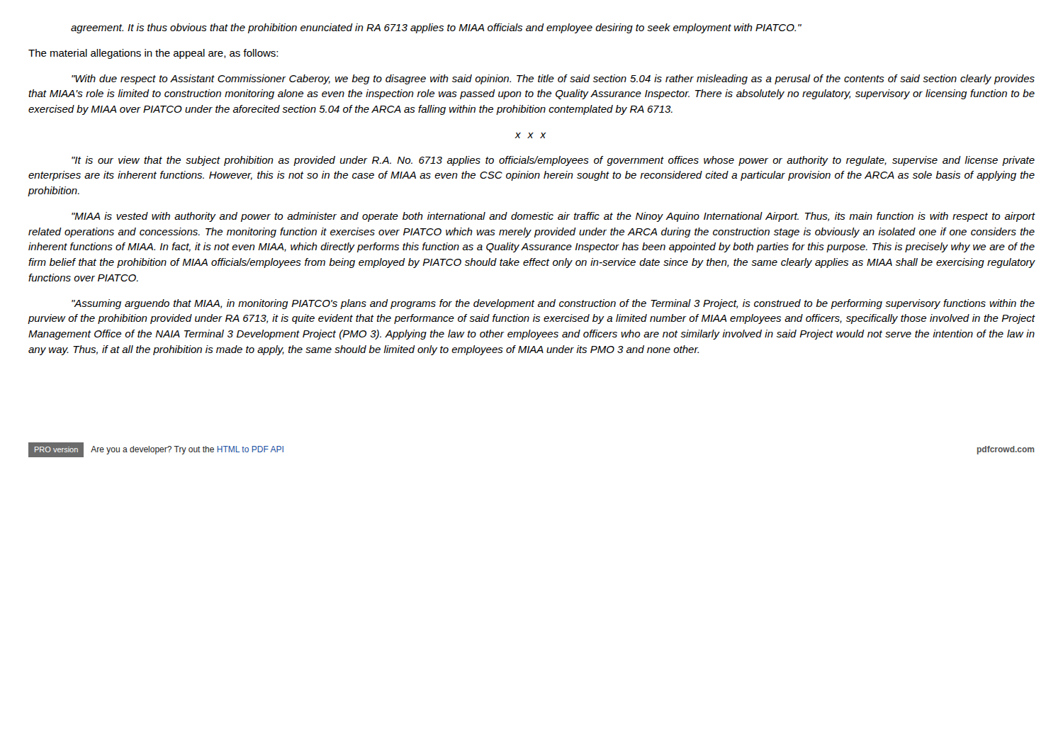agreement. It is thus obvious that the prohibition enunciated in RA 6713 applies to MIAA officials and employee desiring to seek employment with PIATCO."
The material allegations in the appeal are, as follows:
"With due respect to Assistant Commissioner Caberoy, we beg to disagree with said opinion. The title of said section 5.04 is rather misleading as a perusal of the contents of said section clearly provides that MIAA's role is limited to construction monitoring alone as even the inspection role was passed upon to the Quality Assurance Inspector. There is absolutely no regulatory, supervisory or licensing function to be exercised by MIAA over PIATCO under the aforecited section 5.04 of the ARCA as falling within the prohibition contemplated by RA 6713.
x x x
"It is our view that the subject prohibition as provided under R.A. No. 6713 applies to officials/employees of government offices whose power or authority to regulate, supervise and license private enterprises are its inherent functions. However, this is not so in the case of MIAA as even the CSC opinion herein sought to be reconsidered cited a particular provision of the ARCA as sole basis of applying the prohibition.
"MIAA is vested with authority and power to administer and operate both international and domestic air traffic at the Ninoy Aquino International Airport. Thus, its main function is with respect to airport related operations and concessions. The monitoring function it exercises over PIATCO which was merely provided under the ARCA during the construction stage is obviously an isolated one if one considers the inherent functions of MIAA. In fact, it is not even MIAA, which directly performs this function as a Quality Assurance Inspector has been appointed by both parties for this purpose. This is precisely why we are of the firm belief that the prohibition of MIAA officials/employees from being employed by PIATCO should take effect only on in-service date since by then, the same clearly applies as MIAA shall be exercising regulatory functions over PIATCO.
"Assuming arguendo that MIAA, in monitoring PIATCO's plans and programs for the development and construction of the Terminal 3 Project, is construed to be performing supervisory functions within the purview of the prohibition provided under RA 6713, it is quite evident that the performance of said function is exercised by a limited number of MIAA employees and officers, specifically those involved in the Project Management Office of the NAIA Terminal 3 Development Project (PMO 3). Applying the law to other employees and officers who are not similarly involved in said Project would not serve the intention of the law in any way. Thus, if at all the prohibition is made to apply, the same should be limited only to employees of MIAA under its PMO 3 and none other.
PRO version Are you a developer? Try out the HTML to PDF API pdfcrowd.com